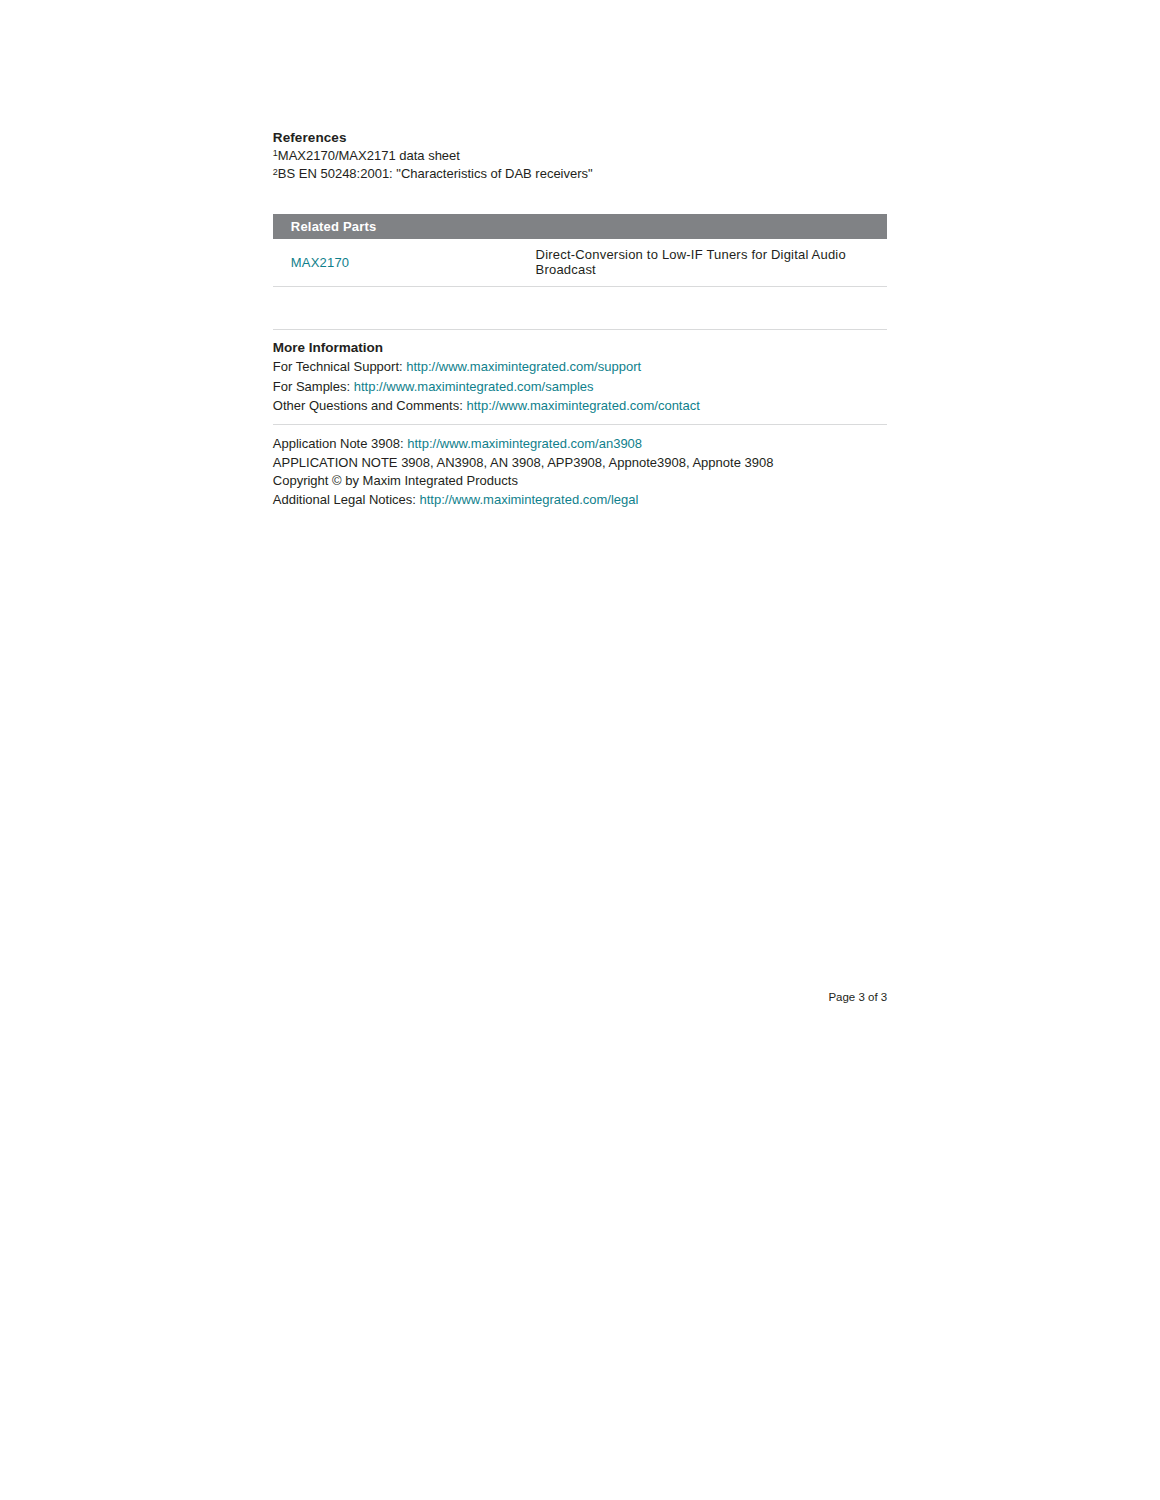References
1MAX2170/MAX2171 data sheet
2BS EN 50248:2001: "Characteristics of DAB receivers"
Related Parts
| MAX2170 | Direct-Conversion to Low-IF Tuners for Digital Audio Broadcast |
More Information
For Technical Support: http://www.maximintegrated.com/support
For Samples: http://www.maximintegrated.com/samples
Other Questions and Comments: http://www.maximintegrated.com/contact
Application Note 3908: http://www.maximintegrated.com/an3908
APPLICATION NOTE 3908, AN3908, AN 3908, APP3908, Appnote3908, Appnote 3908
Copyright © by Maxim Integrated Products
Additional Legal Notices: http://www.maximintegrated.com/legal
Page 3 of 3